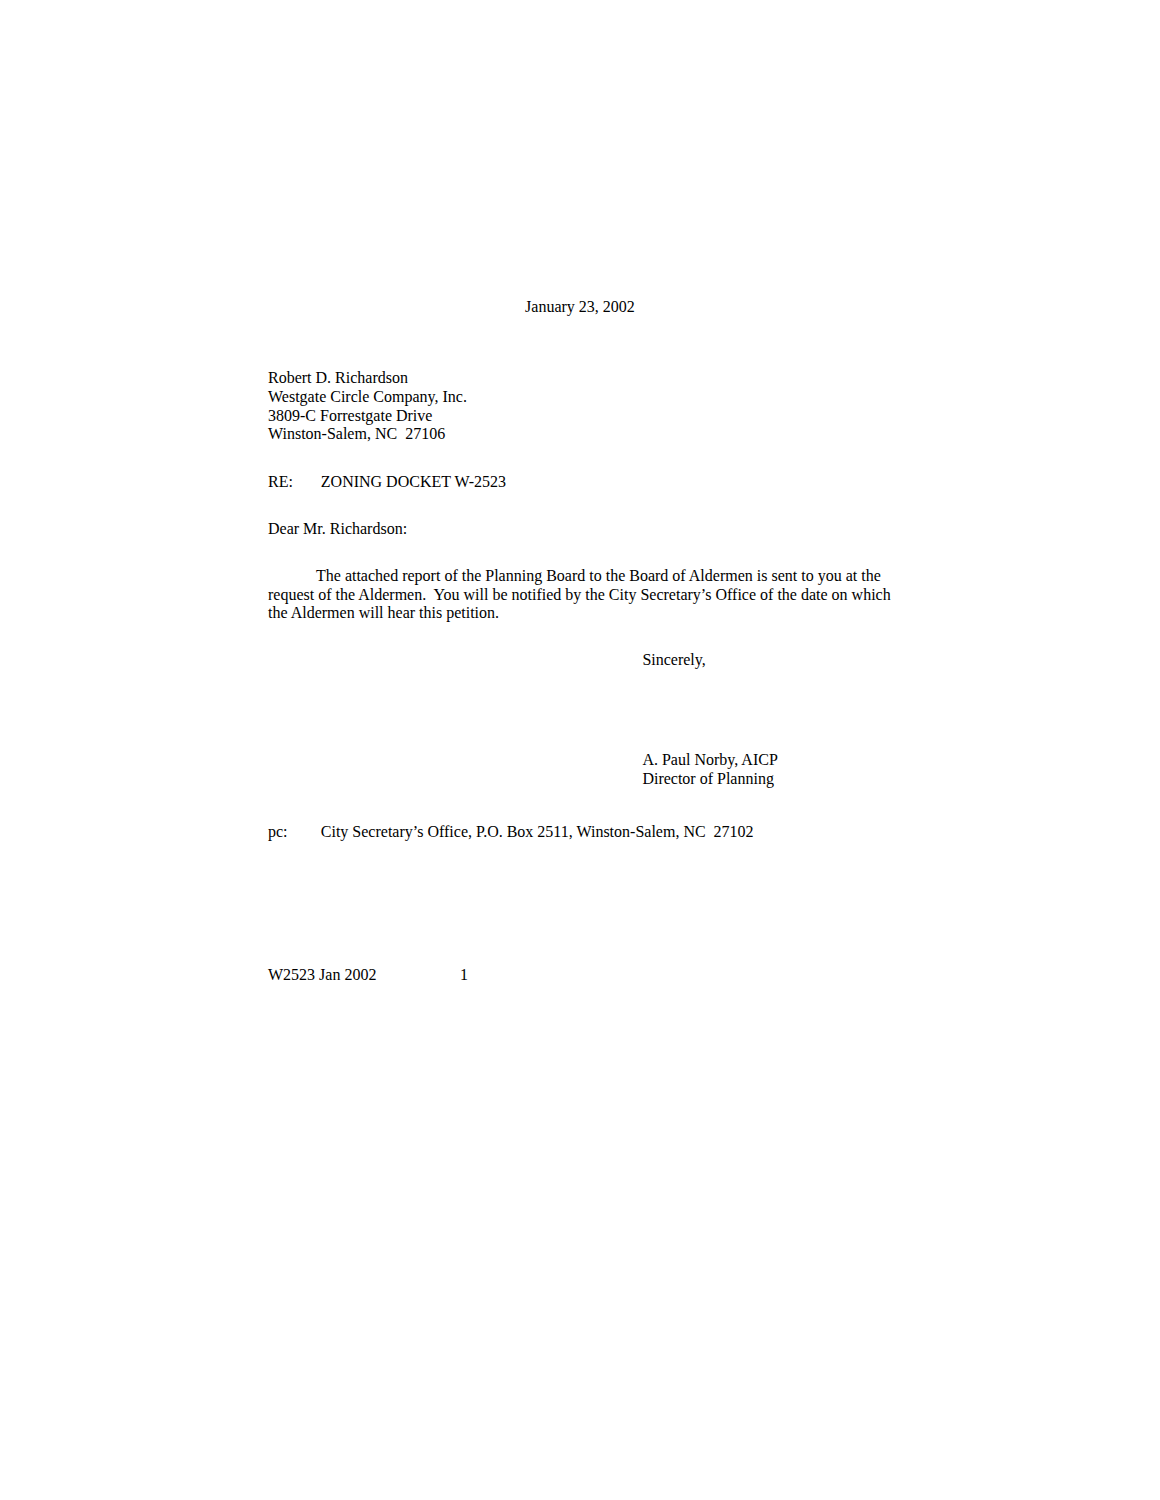January 23, 2002
Robert D. Richardson
Westgate Circle Company, Inc.
3809-C Forrestgate Drive
Winston-Salem, NC 27106
RE: ZONING DOCKET W-2523
Dear Mr. Richardson:
The attached report of the Planning Board to the Board of Aldermen is sent to you at the request of the Aldermen. You will be notified by the City Secretary’s Office of the date on which the Aldermen will hear this petition.
Sincerely,
A. Paul Norby, AICP
Director of Planning
pc: City Secretary’s Office, P.O. Box 2511, Winston-Salem, NC 27102
W2523 Jan 2002 1